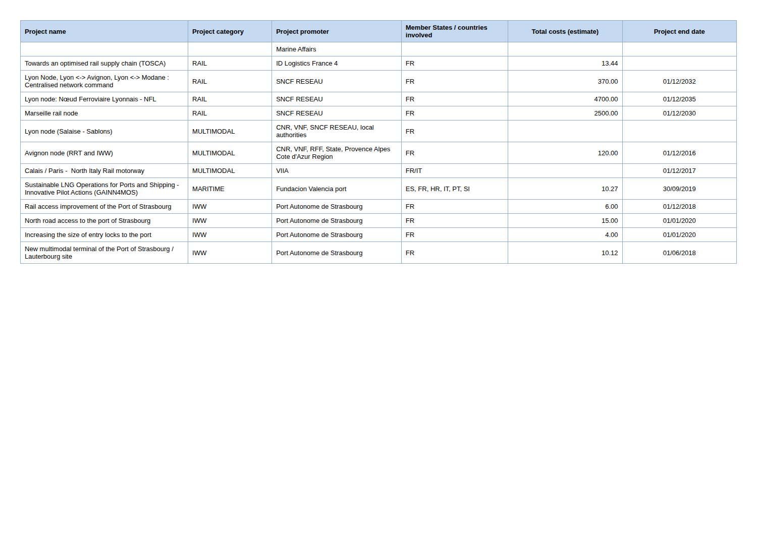| Project name | Project category | Project promoter | Member States / countries involved | Total costs (estimate) | Project end date |
| --- | --- | --- | --- | --- | --- |
| | | Marine Affairs | | | |
| Towards an optimised rail supply chain (TOSCA) | RAIL | ID Logistics France 4 | FR | 13.44 | |
| Lyon Node, Lyon <-> Avignon, Lyon <-> Modane : Centralised network command | RAIL | SNCF RESEAU | FR | 370.00 | 01/12/2032 |
| Lyon node: Nœud Ferroviaire Lyonnais - NFL | RAIL | SNCF RESEAU | FR | 4700.00 | 01/12/2035 |
| Marseille rail node | RAIL | SNCF RESEAU | FR | 2500.00 | 01/12/2030 |
| Lyon node (Salaise - Sablons) | MULTIMODAL | CNR, VNF, SNCF RESEAU, local authorities | FR | | |
| Avignon node (RRT and IWW) | MULTIMODAL | CNR, VNF, RFF, State, Provence Alpes Cote d'Azur Region | FR | 120.00 | 01/12/2016 |
| Calais / Paris - North Italy Rail motorway | MULTIMODAL | VIIA | FR/IT | | 01/12/2017 |
| Sustainable LNG Operations for Ports and Shipping - Innovative Pilot Actions (GAINN4MOS) | MARITIME | Fundacion Valencia port | ES, FR, HR, IT, PT, SI | 10.27 | 30/09/2019 |
| Rail access improvement of the Port of Strasbourg | IWW | Port Autonome de Strasbourg | FR | 6.00 | 01/12/2018 |
| North road access to the port of Strasbourg | IWW | Port Autonome de Strasbourg | FR | 15.00 | 01/01/2020 |
| Increasing the size of entry locks to the port | IWW | Port Autonome de Strasbourg | FR | 4.00 | 01/01/2020 |
| New multimodal terminal of the Port of Strasbourg / Lauterbourg site | IWW | Port Autonome de Strasbourg | FR | 10.12 | 01/06/2018 |